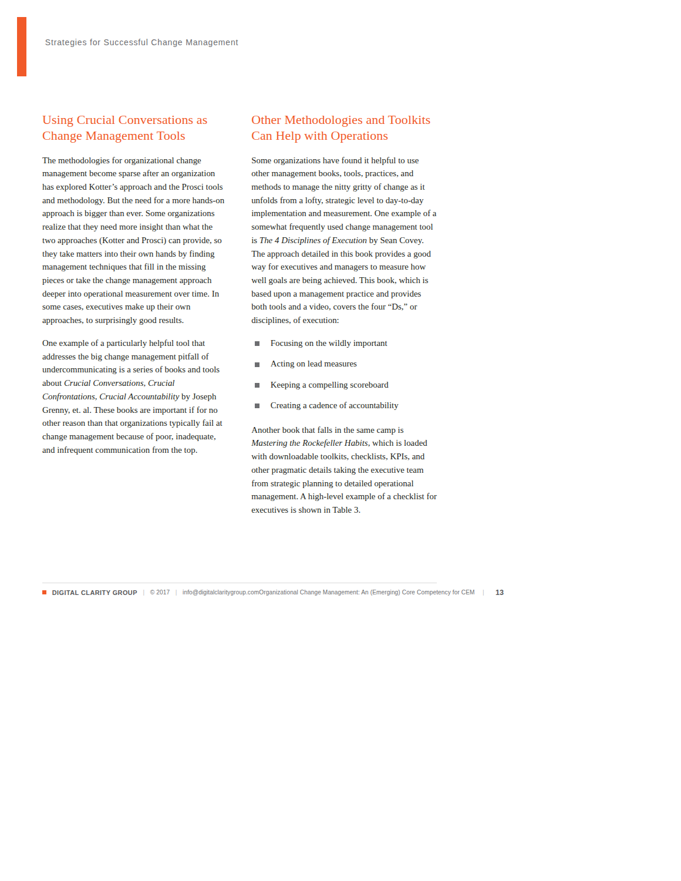Strategies for Successful Change Management
Using Crucial Conversations as Change Management Tools
The methodologies for organizational change management become sparse after an organization has explored Kotter’s approach and the Prosci tools and methodology. But the need for a more hands-on approach is bigger than ever. Some organizations realize that they need more insight than what the two approaches (Kotter and Prosci) can provide, so they take matters into their own hands by finding management techniques that fill in the missing pieces or take the change management approach deeper into operational measurement over time. In some cases, executives make up their own approaches, to surprisingly good results.
One example of a particularly helpful tool that addresses the big change management pitfall of undercommunicating is a series of books and tools about Crucial Conversations, Crucial Confrontations, Crucial Accountability by Joseph Grenny, et. al. These books are important if for no other reason than that organizations typically fail at change management because of poor, inadequate, and infrequent communication from the top.
Other Methodologies and Toolkits Can Help with Operations
Some organizations have found it helpful to use other management books, tools, practices, and methods to manage the nitty gritty of change as it unfolds from a lofty, strategic level to day-to-day implementation and measurement. One example of a somewhat frequently used change management tool is The 4 Disciplines of Execution by Sean Covey. The approach detailed in this book provides a good way for executives and managers to measure how well goals are being achieved. This book, which is based upon a management practice and provides both tools and a video, covers the four “Ds,” or disciplines, of execution:
Focusing on the wildly important
Acting on lead measures
Keeping a compelling scoreboard
Creating a cadence of accountability
Another book that falls in the same camp is Mastering the Rockefeller Habits, which is loaded with downloadable toolkits, checklists, KPIs, and other pragmatic details taking the executive team from strategic planning to detailed operational management. A high-level example of a checklist for executives is shown in Table 3.
DIGITAL CLARITY GROUP|© 2017|info@digitalclaritygroup.com
Organizational Change Management: An (Emerging) Core Competency for CEM|13